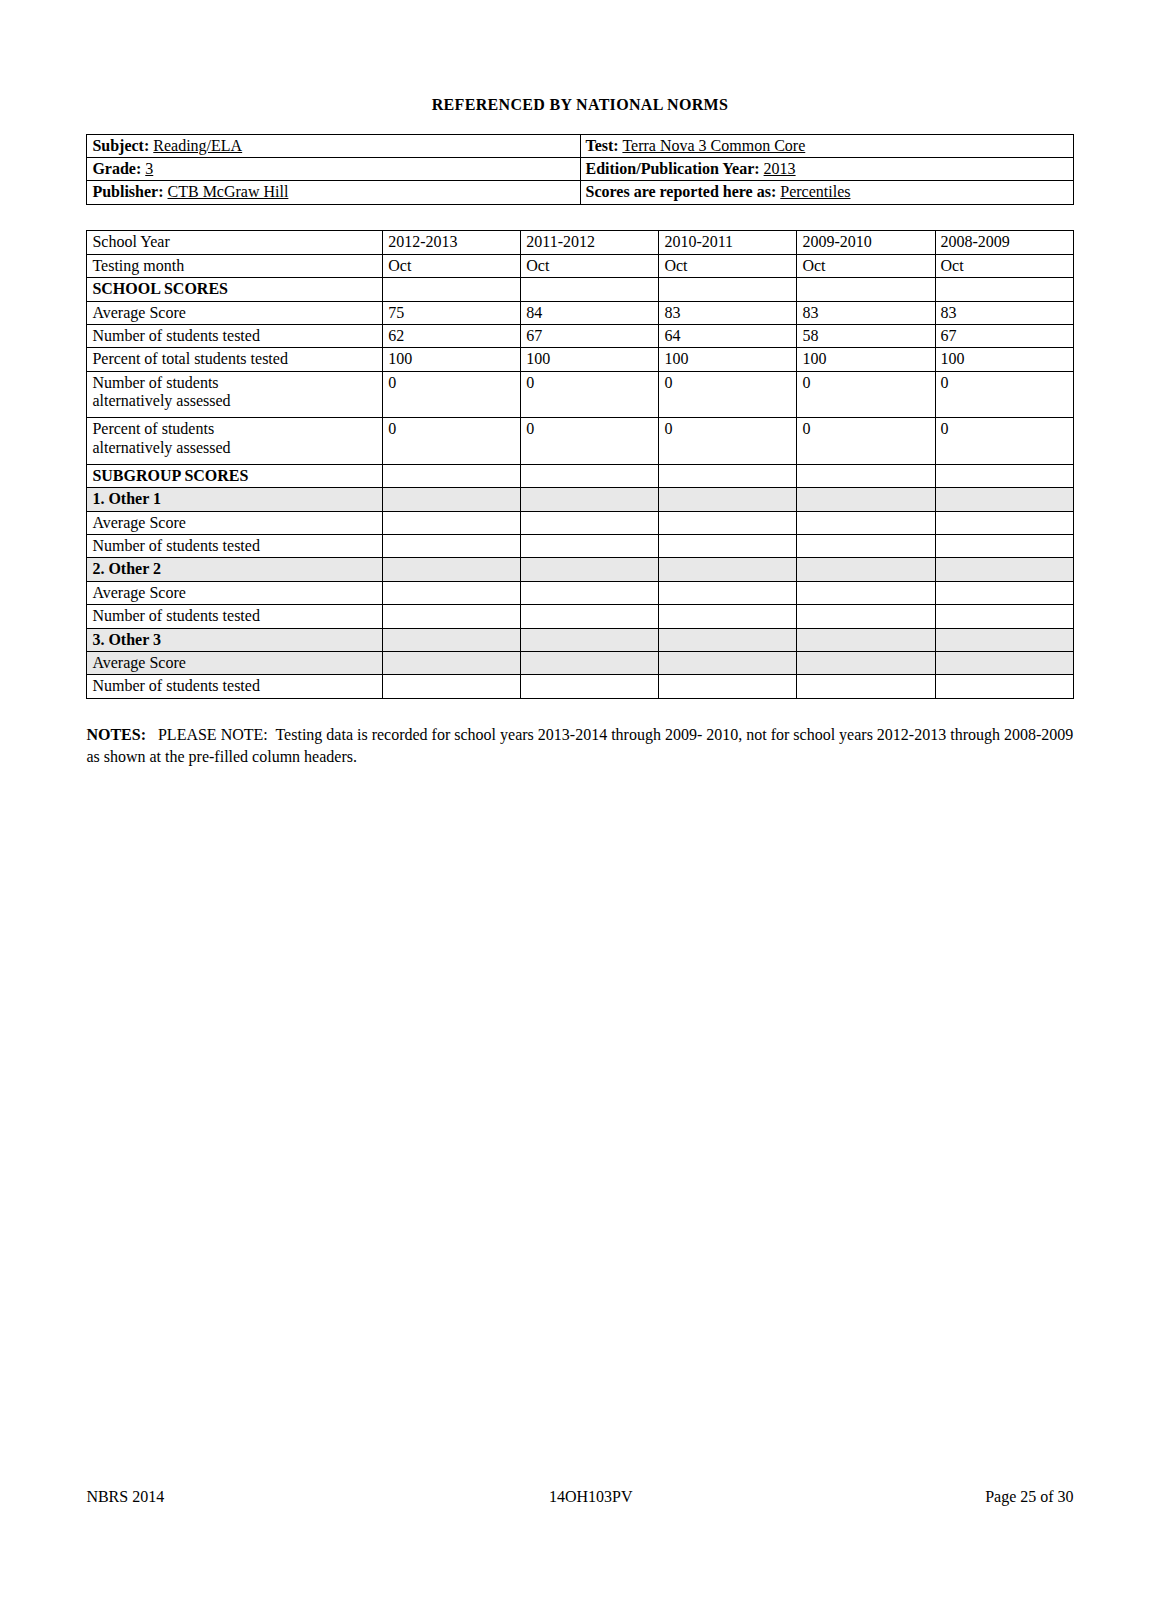REFERENCED BY NATIONAL NORMS
| Subject: Reading/ELA | Test: Terra Nova 3 Common Core |
| Grade: 3 | Edition/Publication Year: 2013 |
| Publisher: CTB McGraw Hill | Scores are reported here as: Percentiles |
| School Year | 2012-2013 | 2011-2012 | 2010-2011 | 2009-2010 | 2008-2009 |
| Testing month | Oct | Oct | Oct | Oct | Oct |
| SCHOOL SCORES | | | | | |
| Average Score | 75 | 84 | 83 | 83 | 83 |
| Number of students tested | 62 | 67 | 64 | 58 | 67 |
| Percent of total students tested | 100 | 100 | 100 | 100 | 100 |
| Number of students alternatively assessed | 0 | 0 | 0 | 0 | 0 |
| Percent of students alternatively assessed | 0 | 0 | 0 | 0 | 0 |
| SUBGROUP SCORES | | | | | |
| 1. Other 1 | | | | | |
| Average Score | | | | | |
| Number of students tested | | | | | |
| 2. Other 2 | | | | | |
| Average Score | | | | | |
| Number of students tested | | | | | |
| 3. Other 3 | | | | | |
| Average Score | | | | | |
| Number of students tested | | | | | |
NOTES: PLEASE NOTE: Testing data is recorded for school years 2013-2014 through 2009- 2010, not for school years 2012-2013 through 2008-2009 as shown at the pre-filled column headers.
NBRS 2014 14OH103PV Page 25 of 30